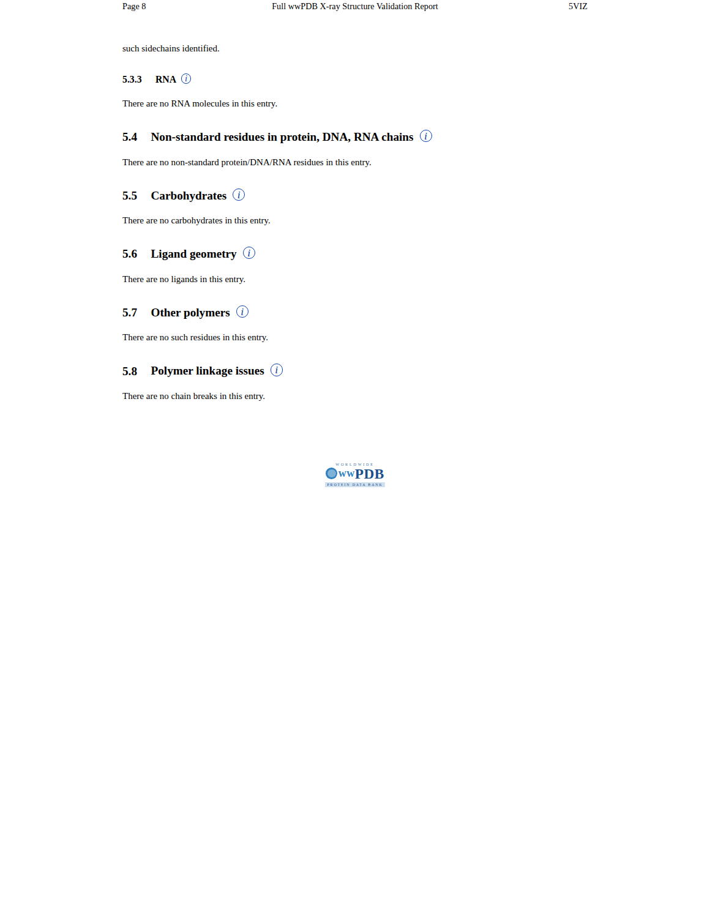Page 8
Full wwPDB X-ray Structure Validation Report
5VIZ
such sidechains identified.
5.3.3 RNA i
There are no RNA molecules in this entry.
5.4 Non-standard residues in protein, DNA, RNA chains i
There are no non-standard protein/DNA/RNA residues in this entry.
5.5 Carbohydrates i
There are no carbohydrates in this entry.
5.6 Ligand geometry i
There are no ligands in this entry.
5.7 Other polymers i
There are no such residues in this entry.
5.8 Polymer linkage issues i
There are no chain breaks in this entry.
WORLDWIDE
ww PDB
PROTEIN DATA BANK